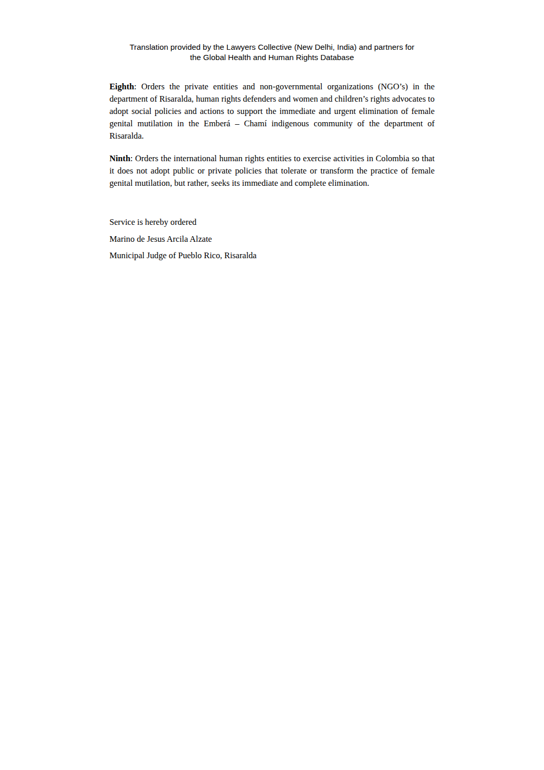Translation provided by the Lawyers Collective (New Delhi, India) and partners for
the Global Health and Human Rights Database
Eighth: Orders the private entities and non-governmental organizations (NGO’s) in the department of Risaralda, human rights defenders and women and children’s rights advocates to adopt social policies and actions to support the immediate and urgent elimination of female genital mutilation in the Emberá – Chamí indigenous community of the department of Risaralda.
Ninth: Orders the international human rights entities to exercise activities in Colombia so that it does not adopt public or private policies that tolerate or transform the practice of female genital mutilation, but rather, seeks its immediate and complete elimination.
Service is hereby ordered
Marino de Jesus Arcila Alzate
Municipal Judge of Pueblo Rico, Risaralda